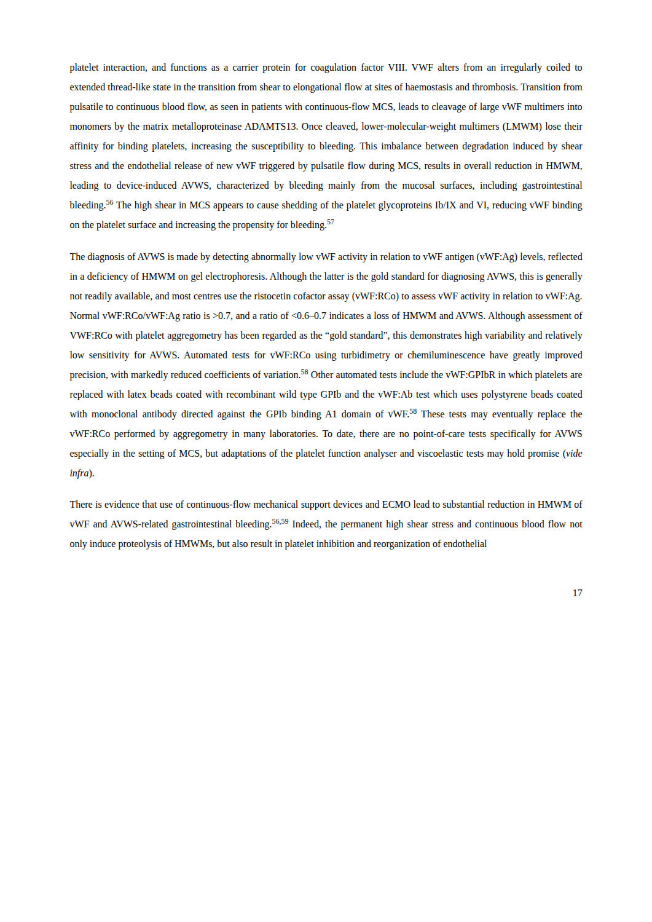platelet interaction, and functions as a carrier protein for coagulation factor VIII. VWF alters from an irregularly coiled to extended thread-like state in the transition from shear to elongational flow at sites of haemostasis and thrombosis. Transition from pulsatile to continuous blood flow, as seen in patients with continuous-flow MCS, leads to cleavage of large vWF multimers into monomers by the matrix metalloproteinase ADAMTS13. Once cleaved, lower-molecular-weight multimers (LMWM) lose their affinity for binding platelets, increasing the susceptibility to bleeding. This imbalance between degradation induced by shear stress and the endothelial release of new vWF triggered by pulsatile flow during MCS, results in overall reduction in HMWM, leading to device-induced AVWS, characterized by bleeding mainly from the mucosal surfaces, including gastrointestinal bleeding.56 The high shear in MCS appears to cause shedding of the platelet glycoproteins Ib/IX and VI, reducing vWF binding on the platelet surface and increasing the propensity for bleeding.57
The diagnosis of AVWS is made by detecting abnormally low vWF activity in relation to vWF antigen (vWF:Ag) levels, reflected in a deficiency of HMWM on gel electrophoresis. Although the latter is the gold standard for diagnosing AVWS, this is generally not readily available, and most centres use the ristocetin cofactor assay (vWF:RCo) to assess vWF activity in relation to vWF:Ag. Normal vWF:RCo/vWF:Ag ratio is >0.7, and a ratio of <0.6–0.7 indicates a loss of HMWM and AVWS. Although assessment of VWF:RCo with platelet aggregometry has been regarded as the “gold standard”, this demonstrates high variability and relatively low sensitivity for AVWS. Automated tests for vWF:RCo using turbidimetry or chemiluminescence have greatly improved precision, with markedly reduced coefficients of variation.58 Other automated tests include the vWF:GPIbR in which platelets are replaced with latex beads coated with recombinant wild type GPIb and the vWF:Ab test which uses polystyrene beads coated with monoclonal antibody directed against the GPIb binding A1 domain of vWF.58 These tests may eventually replace the vWF:RCo performed by aggregometry in many laboratories. To date, there are no point-of-care tests specifically for AVWS especially in the setting of MCS, but adaptations of the platelet function analyser and viscoelastic tests may hold promise (vide infra).
There is evidence that use of continuous-flow mechanical support devices and ECMO lead to substantial reduction in HMWM of vWF and AVWS-related gastrointestinal bleeding.56,59 Indeed, the permanent high shear stress and continuous blood flow not only induce proteolysis of HMWMs, but also result in platelet inhibition and reorganization of endothelial
17